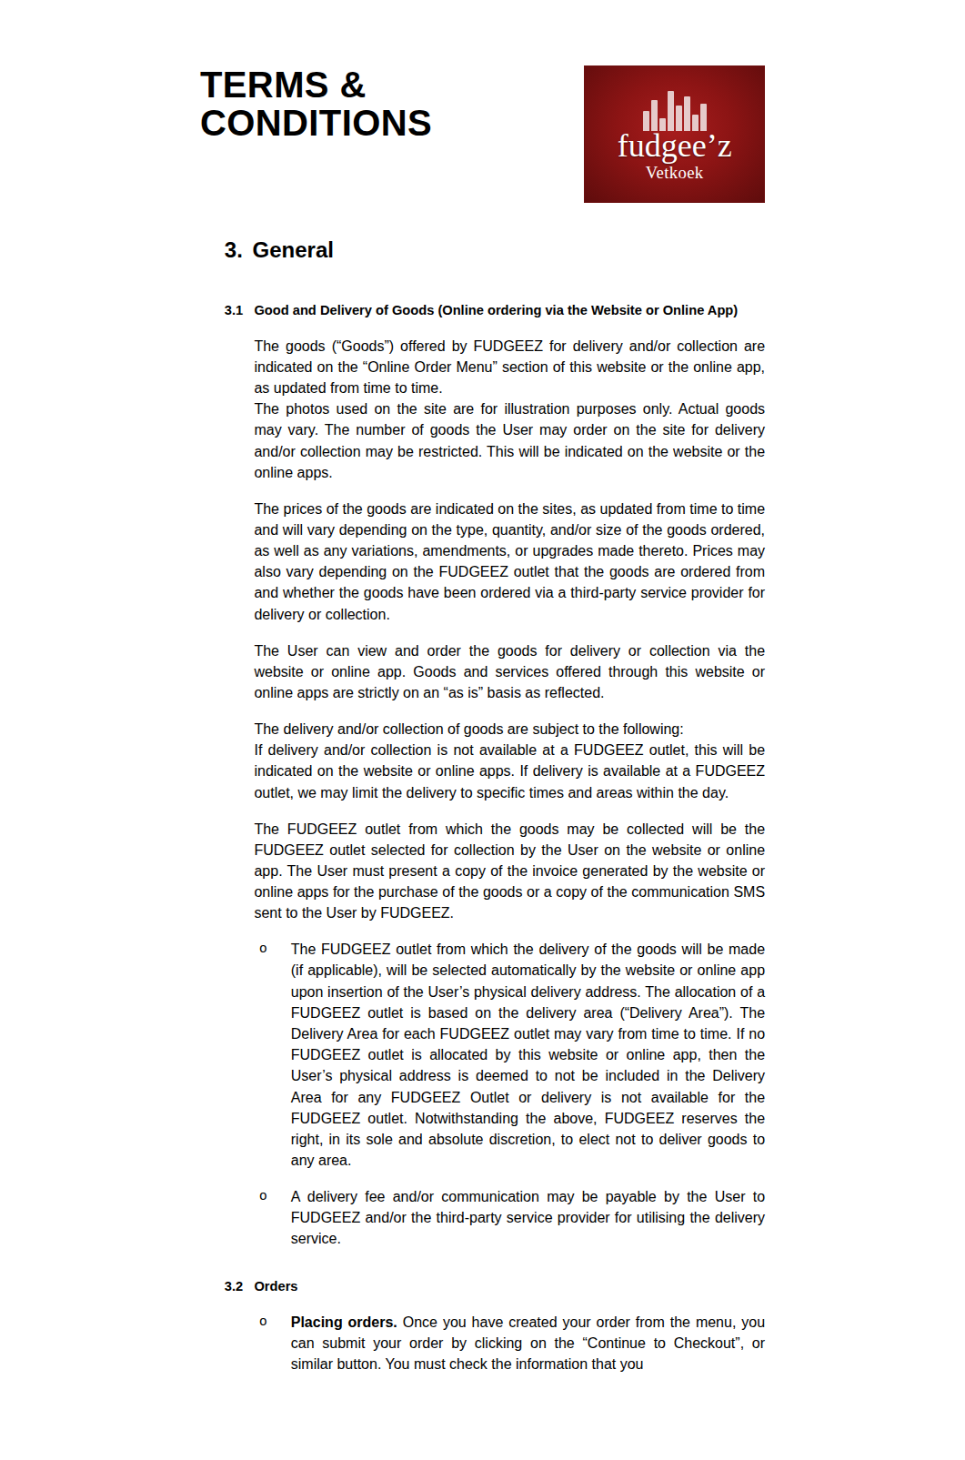TERMS & CONDITIONS
fudgee’z
Vetkoek
3. General
3.1 Good and Delivery of Goods (Online ordering via the Website or Online App)
The goods (“Goods”) offered by FUDGEEZ for delivery and/or collection are indicated on the “Online Order Menu” section of this website or the online app, as updated from time to time.
The photos used on the site are for illustration purposes only. Actual goods may vary. The number of goods the User may order on the site for delivery and/or collection may be restricted. This will be indicated on the website or the online apps.
The prices of the goods are indicated on the sites, as updated from time to time and will vary depending on the type, quantity, and/or size of the goods ordered, as well as any variations, amendments, or upgrades made thereto. Prices may also vary depending on the FUDGEEZ outlet that the goods are ordered from and whether the goods have been ordered via a third-party service provider for delivery or collection.
The User can view and order the goods for delivery or collection via the website or online app. Goods and services offered through this website or online apps are strictly on an “as is” basis as reflected.
The delivery and/or collection of goods are subject to the following:
If delivery and/or collection is not available at a FUDGEEZ outlet, this will be indicated on the website or online apps. If delivery is available at a FUDGEEZ outlet, we may limit the delivery to specific times and areas within the day.
The FUDGEEZ outlet from which the goods may be collected will be the FUDGEEZ outlet selected for collection by the User on the website or online app. The User must present a copy of the invoice generated by the website or online apps for the purchase of the goods or a copy of the communication SMS sent to the User by FUDGEEZ.
The FUDGEEZ outlet from which the delivery of the goods will be made (if applicable), will be selected automatically by the website or online app upon insertion of the User’s physical delivery address. The allocation of a FUDGEEZ outlet is based on the delivery area (“Delivery Area”). The Delivery Area for each FUDGEEZ outlet may vary from time to time. If no FUDGEEZ outlet is allocated by this website or online app, then the User’s physical address is deemed to not be included in the Delivery Area for any FUDGEEZ Outlet or delivery is not available for the FUDGEEZ outlet. Notwithstanding the above, FUDGEEZ reserves the right, in its sole and absolute discretion, to elect not to deliver goods to any area.
A delivery fee and/or communication may be payable by the User to FUDGEEZ and/or the third-party service provider for utilising the delivery service.
3.2 Orders
Placing orders. Once you have created your order from the menu, you can submit your order by clicking on the “Continue to Checkout”, or similar button. You must check the information that you